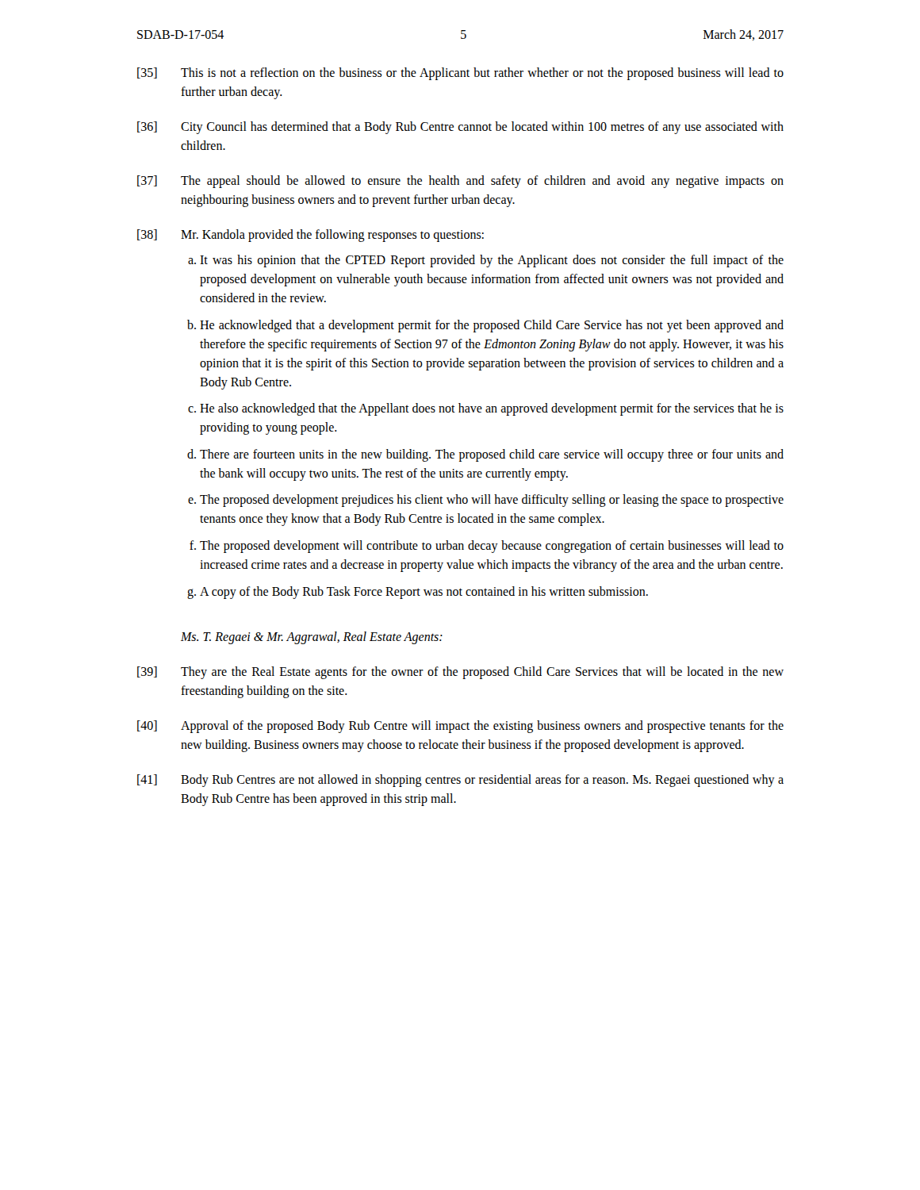SDAB-D-17-054 5 March 24, 2017
[35]
This is not a reflection on the business or the Applicant but rather whether or not the proposed business will lead to further urban decay.
[36]
City Council has determined that a Body Rub Centre cannot be located within 100 metres of any use associated with children.
[37]
The appeal should be allowed to ensure the health and safety of children and avoid any negative impacts on neighbouring business owners and to prevent further urban decay.
[38]
Mr. Kandola provided the following responses to questions:
It was his opinion that the CPTED Report provided by the Applicant does not consider the full impact of the proposed development on vulnerable youth because information from affected unit owners was not provided and considered in the review.
He acknowledged that a development permit for the proposed Child Care Service has not yet been approved and therefore the specific requirements of Section 97 of the Edmonton Zoning Bylaw do not apply. However, it was his opinion that it is the spirit of this Section to provide separation between the provision of services to children and a Body Rub Centre.
He also acknowledged that the Appellant does not have an approved development permit for the services that he is providing to young people.
There are fourteen units in the new building. The proposed child care service will occupy three or four units and the bank will occupy two units. The rest of the units are currently empty.
The proposed development prejudices his client who will have difficulty selling or leasing the space to prospective tenants once they know that a Body Rub Centre is located in the same complex.
The proposed development will contribute to urban decay because congregation of certain businesses will lead to increased crime rates and a decrease in property value which impacts the vibrancy of the area and the urban centre.
A copy of the Body Rub Task Force Report was not contained in his written submission.
Ms. T. Regaei & Mr. Aggrawal, Real Estate Agents:
[39]
They are the Real Estate agents for the owner of the proposed Child Care Services that will be located in the new freestanding building on the site.
[40]
Approval of the proposed Body Rub Centre will impact the existing business owners and prospective tenants for the new building. Business owners may choose to relocate their business if the proposed development is approved.
[41]
Body Rub Centres are not allowed in shopping centres or residential areas for a reason. Ms. Regaei questioned why a Body Rub Centre has been approved in this strip mall.